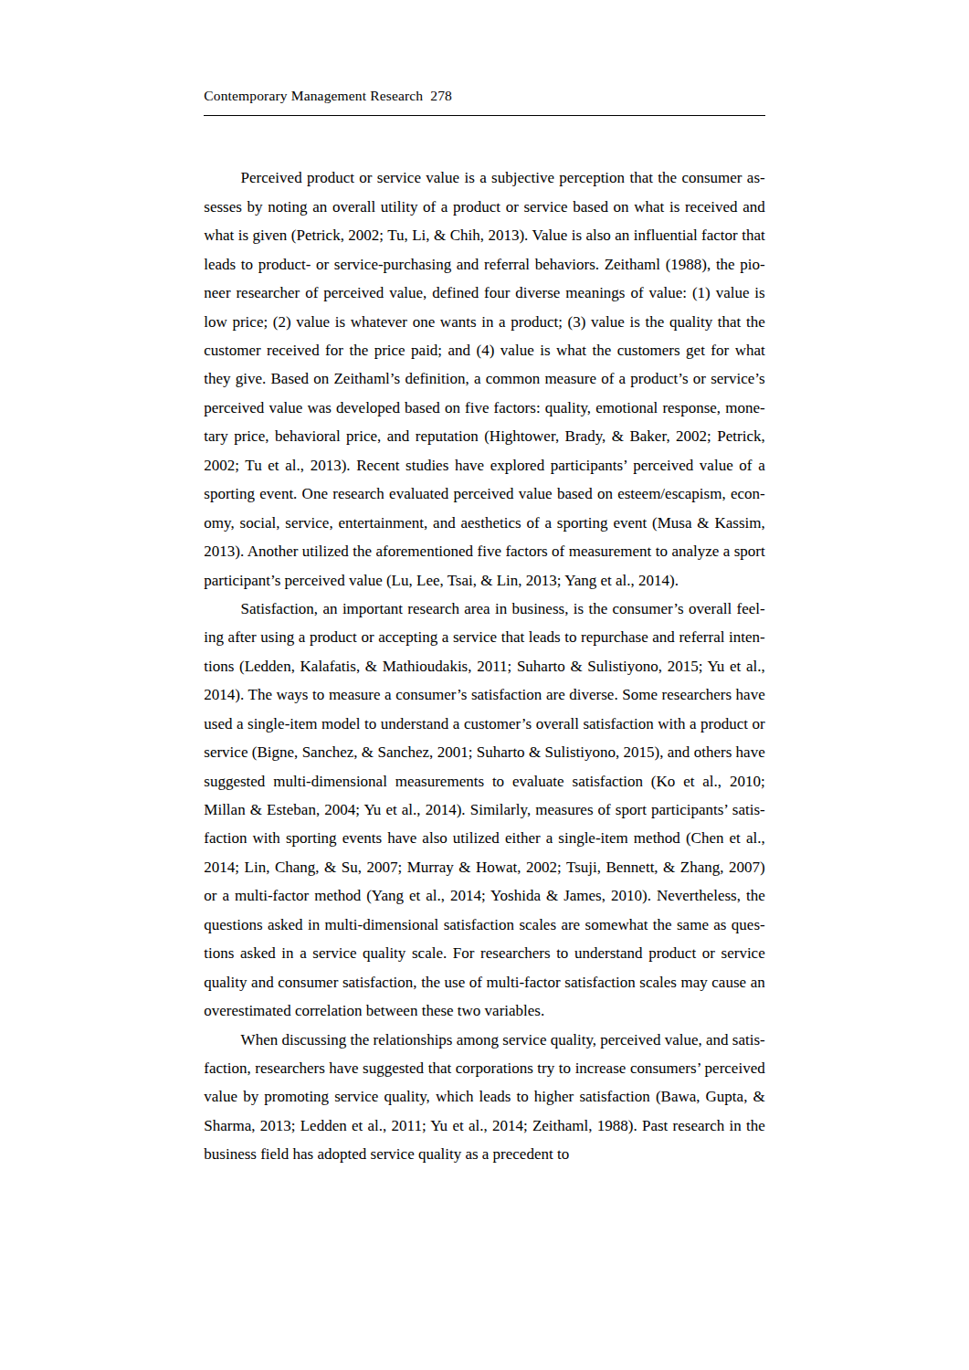Contemporary Management Research 278
Perceived product or service value is a subjective perception that the consumer assesses by noting an overall utility of a product or service based on what is received and what is given (Petrick, 2002; Tu, Li, & Chih, 2013). Value is also an influential factor that leads to product- or service-purchasing and referral behaviors. Zeithaml (1988), the pioneer researcher of perceived value, defined four diverse meanings of value: (1) value is low price; (2) value is whatever one wants in a product; (3) value is the quality that the customer received for the price paid; and (4) value is what the customers get for what they give. Based on Zeithaml’s definition, a common measure of a product’s or service’s perceived value was developed based on five factors: quality, emotional response, monetary price, behavioral price, and reputation (Hightower, Brady, & Baker, 2002; Petrick, 2002; Tu et al., 2013). Recent studies have explored participants’ perceived value of a sporting event. One research evaluated perceived value based on esteem/escapism, economy, social, service, entertainment, and aesthetics of a sporting event (Musa & Kassim, 2013). Another utilized the aforementioned five factors of measurement to analyze a sport participant’s perceived value (Lu, Lee, Tsai, & Lin, 2013; Yang et al., 2014).
Satisfaction, an important research area in business, is the consumer’s overall feeling after using a product or accepting a service that leads to repurchase and referral intentions (Ledden, Kalafatis, & Mathioudakis, 2011; Suharto & Sulistiyono, 2015; Yu et al., 2014). The ways to measure a consumer’s satisfaction are diverse. Some researchers have used a single-item model to understand a customer’s overall satisfaction with a product or service (Bigne, Sanchez, & Sanchez, 2001; Suharto & Sulistiyono, 2015), and others have suggested multi-dimensional measurements to evaluate satisfaction (Ko et al., 2010; Millan & Esteban, 2004; Yu et al., 2014). Similarly, measures of sport participants’ satisfaction with sporting events have also utilized either a single-item method (Chen et al., 2014; Lin, Chang, & Su, 2007; Murray & Howat, 2002; Tsuji, Bennett, & Zhang, 2007) or a multi-factor method (Yang et al., 2014; Yoshida & James, 2010). Nevertheless, the questions asked in multi-dimensional satisfaction scales are somewhat the same as questions asked in a service quality scale. For researchers to understand product or service quality and consumer satisfaction, the use of multi-factor satisfaction scales may cause an overestimated correlation between these two variables.
When discussing the relationships among service quality, perceived value, and satisfaction, researchers have suggested that corporations try to increase consumers’ perceived value by promoting service quality, which leads to higher satisfaction (Bawa, Gupta, & Sharma, 2013; Ledden et al., 2011; Yu et al., 2014; Zeithaml, 1988). Past research in the business field has adopted service quality as a precedent to